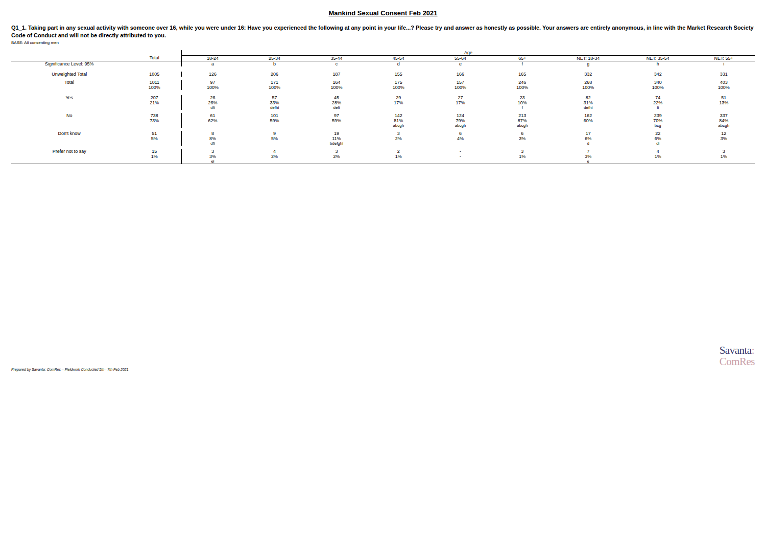Mankind Sexual Consent Feb 2021
Q1_1. Taking part in any sexual activity with someone over 16, while you were under 16: Have you experienced the following at any point in your life...? Please try and answer as honestly as possible. Your answers are entirely anonymous, in line with the Market Research Society Code of Conduct and will not be directly attributed to you.
BASE: All consenting men
| | | Age |
| | Total | 18-24 | 25-34 | 35-44 | 45-54 | 55-64 | 65+ | NET: 18-34 | NET: 35-54 | NET: 55+ |
| Significance Level: 95% | | a | b | c | d | e | f | g | h | i |
| Unweighted Total | 1005 | 126 | 206 | 187 | 155 | 166 | 165 | 332 | 342 | 331 |
| Total | 1011 | 97 | 171 | 164 | 175 | 157 | 246 | 268 | 340 | 403 |
| | 100% | 100% | 100% | 100% | 100% | 100% | 100% | 100% | 100% | 100% |
| Yes | 207 | 26 | 57 | 45 | 29 | 27 | 23 | 82 | 74 | 51 |
| | 21% | 26% | 33% | 28% | 17% | 17% | 10% | 31% | 22% | 13% |
| | | dfi | defhi | defi | | | f | defhi | fi | |
| No | 738 | 61 | 101 | 97 | 142 | 124 | 213 | 162 | 239 | 337 |
| | 73% | 62% | 59% | 59% | 81% | 79% | 87% | 60% | 70% | 84% |
| | | | | | abcgh | abcgh | abcgh | | bcg | abcgh |
| Don't know | 51 | 8 | 9 | 19 | 3 | 6 | 6 | 17 | 22 | 12 |
| | 5% | 8% | 5% | 11% | 2% | 4% | 3% | 6% | 6% | 3% |
| | | dfi | | bdefghi | | | | d | di | |
| Prefer not to say | 15 | 3 | 4 | 3 | 2 | - | 3 | 7 | 4 | 3 |
| | 1% | 3% | 2% | 2% | 1% | - | 1% | 3% | 1% | 1% |
| | | ei | | | | | | e | | |
Prepared by Savanta: ComRes – Fieldwork Conducted 5th - 7th Feb 2021
Savanta:
ComRes